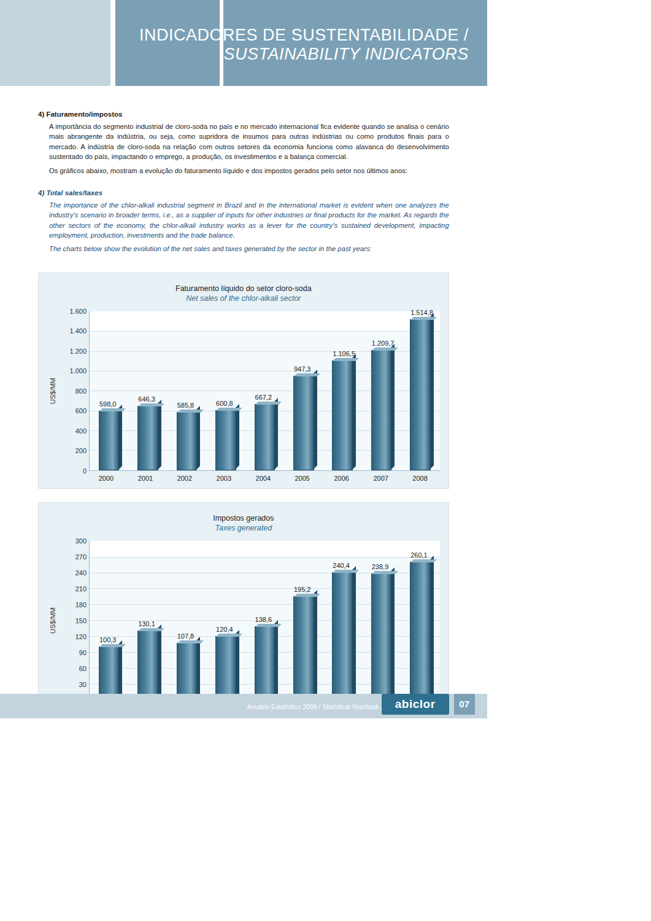INDICADORES DE SUSTENTABILIDADE /
SUSTAINABILITY INDICATORS
4) Faturamento/impostos
A importância do segmento industrial de cloro-soda no país e no mercado internacional fica evidente quando se analisa o cenário mais abrangente da indústria, ou seja, como supridora de insumos para outras indústrias ou como produtos finais para o mercado. A indústria de cloro-soda na relação com outros setores da economia funciona como alavanca do desenvolvimento sustentado do país, impactando o emprego, a produção, os investimentos e a balança comercial.
Os gráficos abaixo, mostram a evolução do faturamento líquido e dos impostos gerados pelo setor nos últimos anos:
4) Total sales/taxes
The importance of the chlor-alkali industrial segment in Brazil and in the international market is evident when one analyzes the industry's scenario in broader terms, i.e., as a supplier of inputs for other industries or final products for the market. As regards the other sectors of the economy, the chlor-alkali industry works as a lever for the country's sustained development, impacting employment, production, investments and the trade balance.
The charts below show the evolution of the net sales and taxes generated by the sector in the past years:
Faturamento líquido do setor cloro-soda
Net sales of the chlor-alkali sector
US$/MM
1.600 1.400 1.200 1.000 800 600 400 200 0
598,0
646,3
585,8
600,8
667,2
947,3
1.106,5
1.209,7
1.514,8
200020012002200320042005200620072008
Impostos gerados
Taxes generated
US$/MM
300 270 240 210 180 150 120 90 60 30 0
100,3
130,1
107,8
120,4
138,6
195,2
240,4
238,9
260,1
200020012002200320042005200620072008
Anuário Estatístico 2008 / Statistical Yearbook 2008
abiclor
07